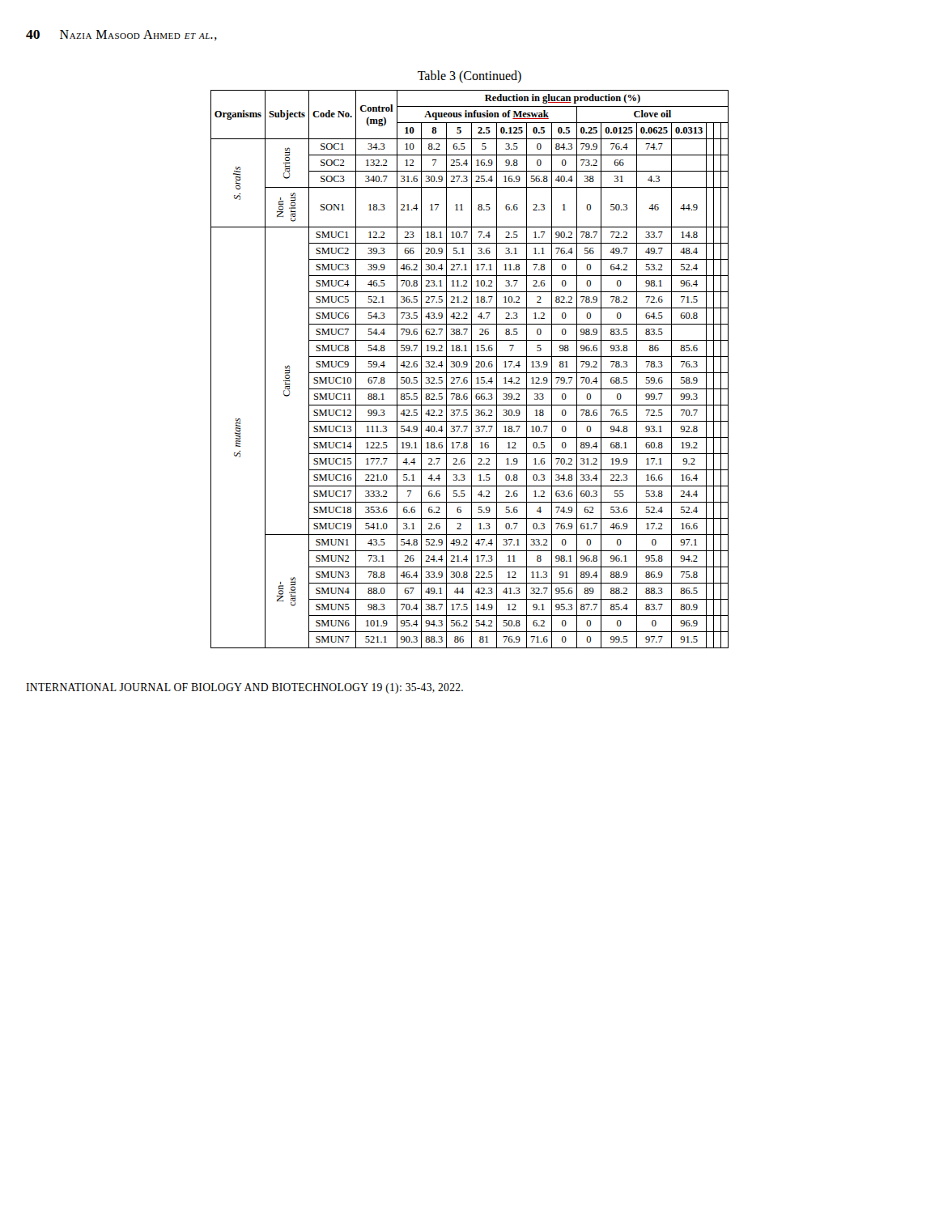40 Nazia Masood Ahmed et al.,
Table 3 (Continued)
| Organisms | Subjects | Code No. | Control (mg) | Reduction in glucan production (%) |
| --- | --- | --- | --- | --- |
| Aqueous infusion of Meswak | Clove oil |
| 10 | 8 | 5 | 2.5 | 0.125 | 0.5 | 0.5 | 0.25 | 0.0125 | 0.0625 | 0.0313 | | | |
| S. oralis | Carious | SOC1 | 34.3 | 10 | 8.2 | 6.5 | 5 | 3.5 | 0 | 84.3 | 79.9 | 76.4 | 74.7 | | | | |
| SOC2 | 132.2 | 12 | 7 | 25.4 | 16.9 | 9.8 | 0 | 0 | 73.2 | 66 | | | | | |
| SOC3 | 340.7 | 31.6 | 30.9 | 27.3 | 25.4 | 16.9 | 56.8 | 40.4 | 38 | 31 | 4.3 | | | | |
| Non- carious | SON1 | 18.3 | 21.4 | 17 | 11 | 8.5 | 6.6 | 2.3 | 1 | 0 | 50.3 | 46 | 44.9 | | | |
| S. mutans | Carious | SMUC1 | 12.2 | 23 | 18.1 | 10.7 | 7.4 | 2.5 | 1.7 | 90.2 | 78.7 | 72.2 | 33.7 | 14.8 | | | |
| SMUC2 | 39.3 | 66 | 20.9 | 5.1 | 3.6 | 3.1 | 1.1 | 76.4 | 56 | 49.7 | 49.7 | 48.4 | | | |
| SMUC3 | 39.9 | 46.2 | 30.4 | 27.1 | 17.1 | 11.8 | 7.8 | 0 | 0 | 64.2 | 53.2 | 52.4 | | | |
| SMUC4 | 46.5 | 70.8 | 23.1 | 11.2 | 10.2 | 3.7 | 2.6 | 0 | 0 | 0 | 98.1 | 96.4 | | | |
| SMUC5 | 52.1 | 36.5 | 27.5 | 21.2 | 18.7 | 10.2 | 2 | 82.2 | 78.9 | 78.2 | 72.6 | 71.5 | | | |
| SMUC6 | 54.3 | 73.5 | 43.9 | 42.2 | 4.7 | 2.3 | 1.2 | 0 | 0 | 0 | 64.5 | 60.8 | | | |
| SMUC7 | 54.4 | 79.6 | 62.7 | 38.7 | 26 | 8.5 | 0 | 0 | 98.9 | 83.5 | 83.5 | | | | |
| SMUC8 | 54.8 | 59.7 | 19.2 | 18.1 | 15.6 | 7 | 5 | 98 | 96.6 | 93.8 | 86 | 85.6 | | | |
| SMUC9 | 59.4 | 42.6 | 32.4 | 30.9 | 20.6 | 17.4 | 13.9 | 81 | 79.2 | 78.3 | 78.3 | 76.3 | | | |
| SMUC10 | 67.8 | 50.5 | 32.5 | 27.6 | 15.4 | 14.2 | 12.9 | 79.7 | 70.4 | 68.5 | 59.6 | 58.9 | | | |
| SMUC11 | 88.1 | 85.5 | 82.5 | 78.6 | 66.3 | 39.2 | 33 | 0 | 0 | 0 | 99.7 | 99.3 | | | |
| SMUC12 | 99.3 | 42.5 | 42.2 | 37.5 | 36.2 | 30.9 | 18 | 0 | 78.6 | 76.5 | 72.5 | 70.7 | | | |
| SMUC13 | 111.3 | 54.9 | 40.4 | 37.7 | 37.7 | 18.7 | 10.7 | 0 | 0 | 94.8 | 93.1 | 92.8 | | | |
| SMUC14 | 122.5 | 19.1 | 18.6 | 17.8 | 16 | 12 | 0.5 | 0 | 89.4 | 68.1 | 60.8 | 19.2 | | | |
| SMUC15 | 177.7 | 4.4 | 2.7 | 2.6 | 2.2 | 1.9 | 1.6 | 70.2 | 31.2 | 19.9 | 17.1 | 9.2 | | | |
| SMUC16 | 221.0 | 5.1 | 4.4 | 3.3 | 1.5 | 0.8 | 0.3 | 34.8 | 33.4 | 22.3 | 16.6 | 16.4 | | | |
| SMUC17 | 333.2 | 7 | 6.6 | 5.5 | 4.2 | 2.6 | 1.2 | 63.6 | 60.3 | 55 | 53.8 | 24.4 | | | |
| SMUC18 | 353.6 | 6.6 | 6.2 | 6 | 5.9 | 5.6 | 4 | 74.9 | 62 | 53.6 | 52.4 | 52.4 | | | |
| SMUC19 | 541.0 | 3.1 | 2.6 | 2 | 1.3 | 0.7 | 0.3 | 76.9 | 61.7 | 46.9 | 17.2 | 16.6 | | | |
| Non- carious | SMUN1 | 43.5 | 54.8 | 52.9 | 49.2 | 47.4 | 37.1 | 33.2 | 0 | 0 | 0 | 0 | 97.1 | | | |
| SMUN2 | 73.1 | 26 | 24.4 | 21.4 | 17.3 | 11 | 8 | 98.1 | 96.8 | 96.1 | 95.8 | 94.2 | | | |
| SMUN3 | 78.8 | 46.4 | 33.9 | 30.8 | 22.5 | 12 | 11.3 | 91 | 89.4 | 88.9 | 86.9 | 75.8 | | | |
| SMUN4 | 88.0 | 67 | 49.1 | 44 | 42.3 | 41.3 | 32.7 | 95.6 | 89 | 88.2 | 88.3 | 86.5 | | | |
| SMUN5 | 98.3 | 70.4 | 38.7 | 17.5 | 14.9 | 12 | 9.1 | 95.3 | 87.7 | 85.4 | 83.7 | 80.9 | | | |
| SMUN6 | 101.9 | 95.4 | 94.3 | 56.2 | 54.2 | 50.8 | 6.2 | 0 | 0 | 0 | 0 | 96.9 | | | |
| SMUN7 | 521.1 | 90.3 | 88.3 | 86 | 81 | 76.9 | 71.6 | 0 | 0 | 99.5 | 97.7 | 91.5 | | | |
INTERNATIONAL JOURNAL OF BIOLOGY AND BIOTECHNOLOGY 19 (1): 35-43, 2022.